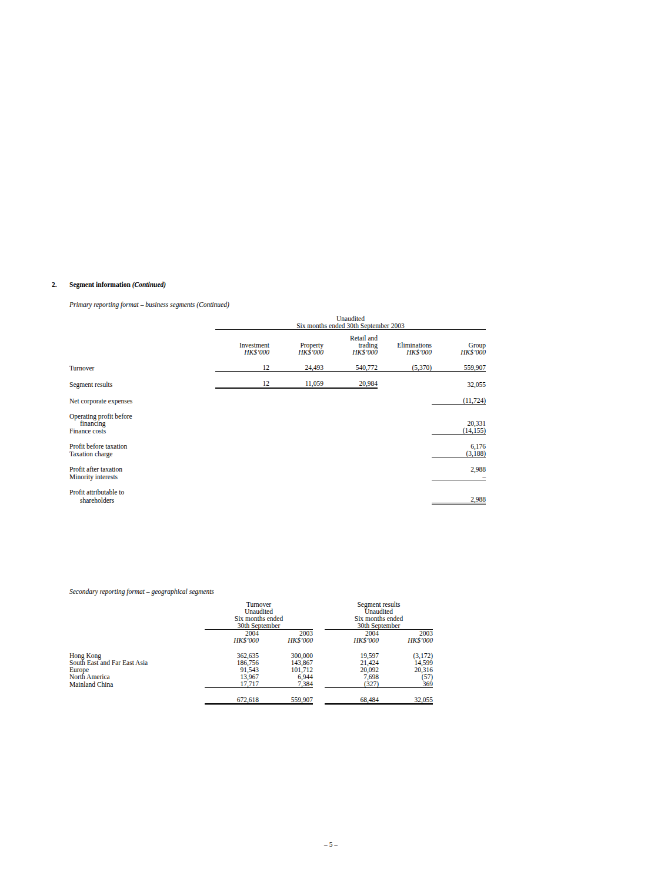2. Segment information (Continued)
Primary reporting format – business segments (Continued)
| | Unaudited |
| | Six months ended 30th September 2003 |
| | | | Retail and | | |
| | Investment | Property | trading | Eliminations | Group |
| | HK$’000 | HK$’000 | HK$’000 | HK$’000 | HK$’000 |
| Turnover | 12 | 24,493 | 540,772 | (5,370) | 559,907 |
| Segment results | 12 | 11,059 | 20,984 | | 32,055 |
| Net corporate expenses | | | | | (11,724) |
| Operating profit before | | | | | |
| financing | | | | | 20,331 |
| Finance costs | | | | | (14,155) |
| Profit before taxation | | | | | 6,176 |
| Taxation charge | | | | | (3,188) |
| Profit after taxation | | | | | 2,988 |
| Minority interests | | | | | – |
| Profit attributable to | | | | | |
| shareholders | | | | | 2,988 |
Secondary reporting format – geographical segments
| | Turnover | | Segment results |
| | Unaudited | | Unaudited |
| | Six months ended | | Six months ended |
| | 30th September | | 30th September |
| | 2004 | 2003 | | 2004 | 2003 |
| | HK$’000 | HK$’000 | | HK$’000 | HK$’000 |
| Hong Kong | 362,635 | 300,000 | | 19,597 | (3,172) |
| South East and Far East Asia | 186,756 | 143,867 | | 21,424 | 14,599 |
| Europe | 91,543 | 101,712 | | 20,092 | 20,316 |
| North America | 13,967 | 6,944 | | 7,698 | (57) |
| Mainland China | 17,717 | 7,384 | | (327) | 369 |
| | 672,618 | 559,907 | | 68,484 | 32,055 |
– 5 –